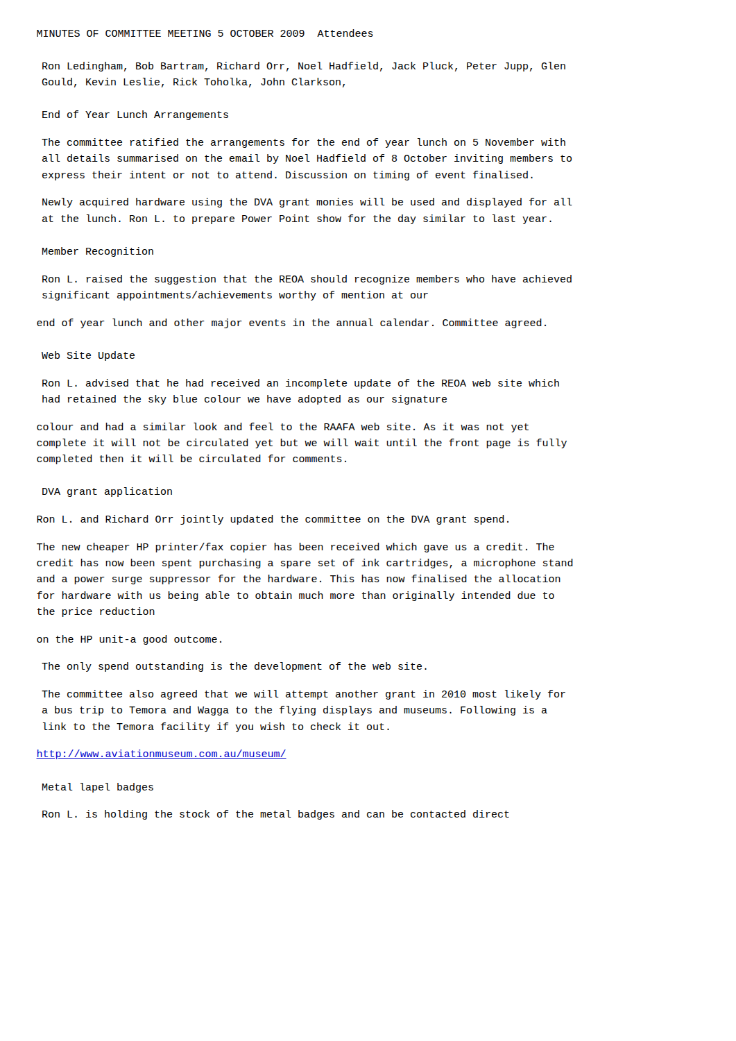MINUTES OF COMMITTEE MEETING 5 OCTOBER 2009 Attendees
Ron Ledingham, Bob Bartram, Richard Orr, Noel Hadfield, Jack Pluck, Peter Jupp, Glen Gould, Kevin Leslie, Rick Toholka, John Clarkson,
End of Year Lunch Arrangements
The committee ratified the arrangements for the end of year lunch on 5 November with all details summarised on the email by Noel Hadfield of 8 October inviting members to express their intent or not to attend. Discussion on timing of event finalised.
Newly acquired hardware using the DVA grant monies will be used and displayed for all at the lunch. Ron L. to prepare Power Point show for the day similar to last year.
Member Recognition
Ron L. raised the suggestion that the REOA should recognize members who have achieved significant appointments/achievements worthy of mention at our
end of year lunch and other major events in the annual calendar. Committee agreed.
Web Site Update
Ron L. advised that he had received an incomplete update of the REOA web site which had retained the sky blue colour we have adopted as our signature
colour and had a similar look and feel to the RAAFA web site. As it was not yet complete it will not be circulated yet but we will wait until the front page is fully completed then it will be circulated for comments.
DVA grant application
Ron L. and Richard Orr jointly updated the committee on the DVA grant spend.
The new cheaper HP printer/fax copier has been received which gave us a credit. The credit has now been spent purchasing a spare set of ink cartridges, a microphone stand and a power surge suppressor for the hardware. This has now finalised the allocation for hardware with us being able to obtain much more than originally intended due to the price reduction
on the HP unit-a good outcome.
The only spend outstanding is the development of the web site.
The committee also agreed that we will attempt another grant in 2010 most likely for a bus trip to Temora and Wagga to the flying displays and museums. Following is a link to the Temora facility if you wish to check it out.
http://www.aviationmuseum.com.au/museum/
Metal lapel badges
Ron L. is holding the stock of the metal badges and can be contacted direct